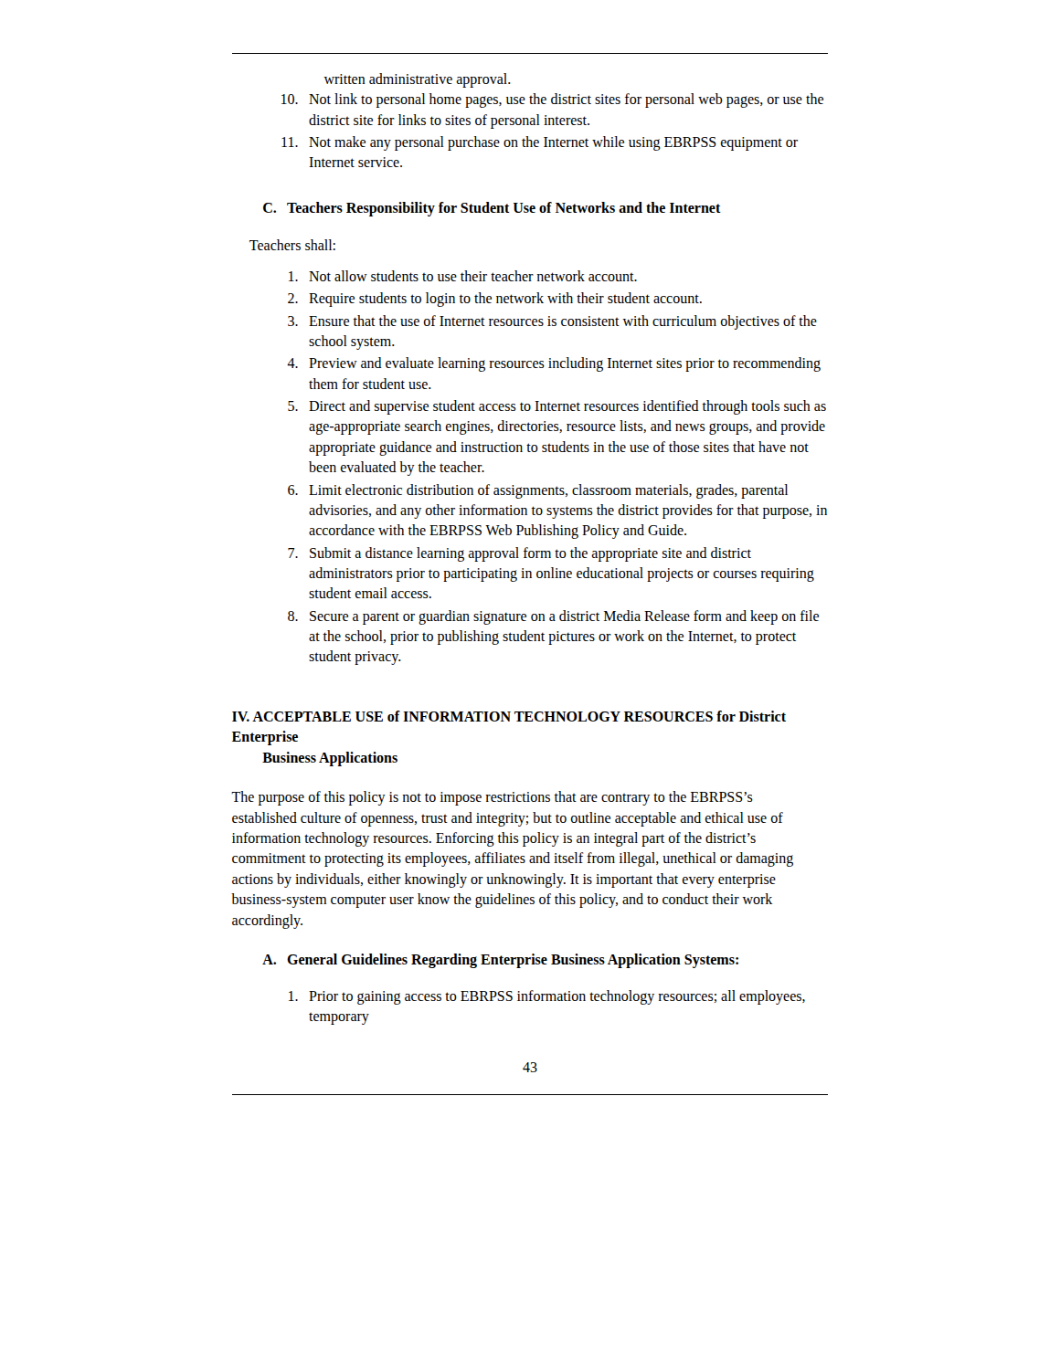written administrative approval.
Not link to personal home pages, use the district sites for personal web pages, or use the district site for links to sites of personal interest.
Not make any personal purchase on the Internet while using EBRPSS equipment or Internet service.
C. Teachers Responsibility for Student Use of Networks and the Internet
Teachers shall:
Not allow students to use their teacher network account.
Require students to login to the network with their student account.
Ensure that the use of Internet resources is consistent with curriculum objectives of the school system.
Preview and evaluate learning resources including Internet sites prior to recommending them for student use.
Direct and supervise student access to Internet resources identified through tools such as age-appropriate search engines, directories, resource lists, and news groups, and provide appropriate guidance and instruction to students in the use of those sites that have not been evaluated by the teacher.
Limit electronic distribution of assignments, classroom materials, grades, parental advisories, and any other information to systems the district provides for that purpose, in accordance with the EBRPSS Web Publishing Policy and Guide.
Submit a distance learning approval form to the appropriate site and district administrators prior to participating in online educational projects or courses requiring student email access.
Secure a parent or guardian signature on a district Media Release form and keep on file at the school, prior to publishing student pictures or work on the Internet, to protect student privacy.
IV. ACCEPTABLE USE of INFORMATION TECHNOLOGY RESOURCES for District EnterpriseBusiness Applications
The purpose of this policy is not to impose restrictions that are contrary to the EBRPSS’s
established culture of openness, trust and integrity; but to outline acceptable and ethical use of information technology resources. Enforcing this policy is an integral part of the district’s commitment to protecting its employees, affiliates and itself from illegal, unethical or damaging actions by individuals, either knowingly or unknowingly. It is important that every enterprise business-system computer user know the guidelines of this policy, and to conduct their work accordingly.
A. General Guidelines Regarding Enterprise Business Application Systems:
Prior to gaining access to EBRPSS information technology resources; all employees, temporary
43